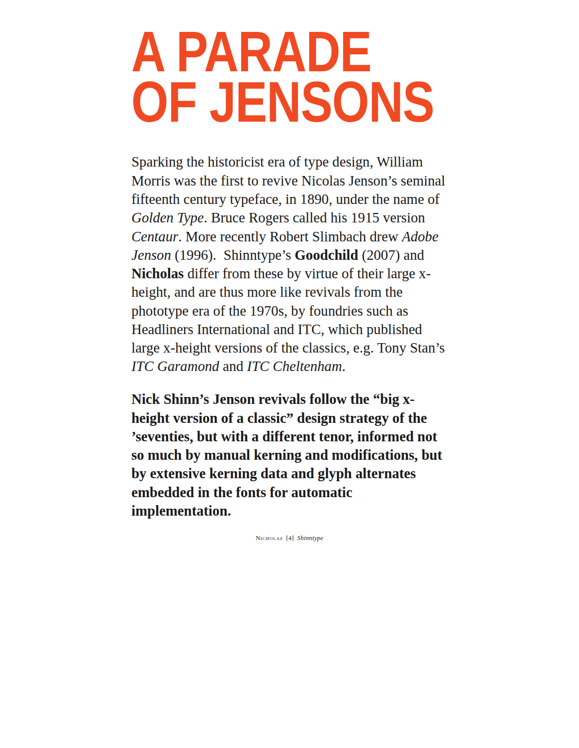A Parade of Jensons
Sparking the historicist era of type design, William Morris was the first to revive Nicolas Jenson’s seminal fifteenth century typeface, in 1890, under the name of Golden Type. Bruce Rogers called his 1915 version Centaur. More recently Robert Slimbach drew Adobe Jenson (1996). Shinntype’s Goodchild (2007) and Nicholas differ from these by virtue of their large x-height, and are thus more like revivals from the phototype era of the 1970s, by foundries such as Headliners International and ITC, which published large x-height versions of the classics, e.g. Tony Stan’s ITC Garamond and ITC Cheltenham.
Nick Shinn’s Jenson revivals follow the “big x-height version of a classic” design strategy of the ’seventies, but with a different tenor, informed not so much by manual kerning and modifications, but by extensive kerning data and glyph alternates embedded in the fonts for automatic implementation.
Nicholas [4] Shinntype